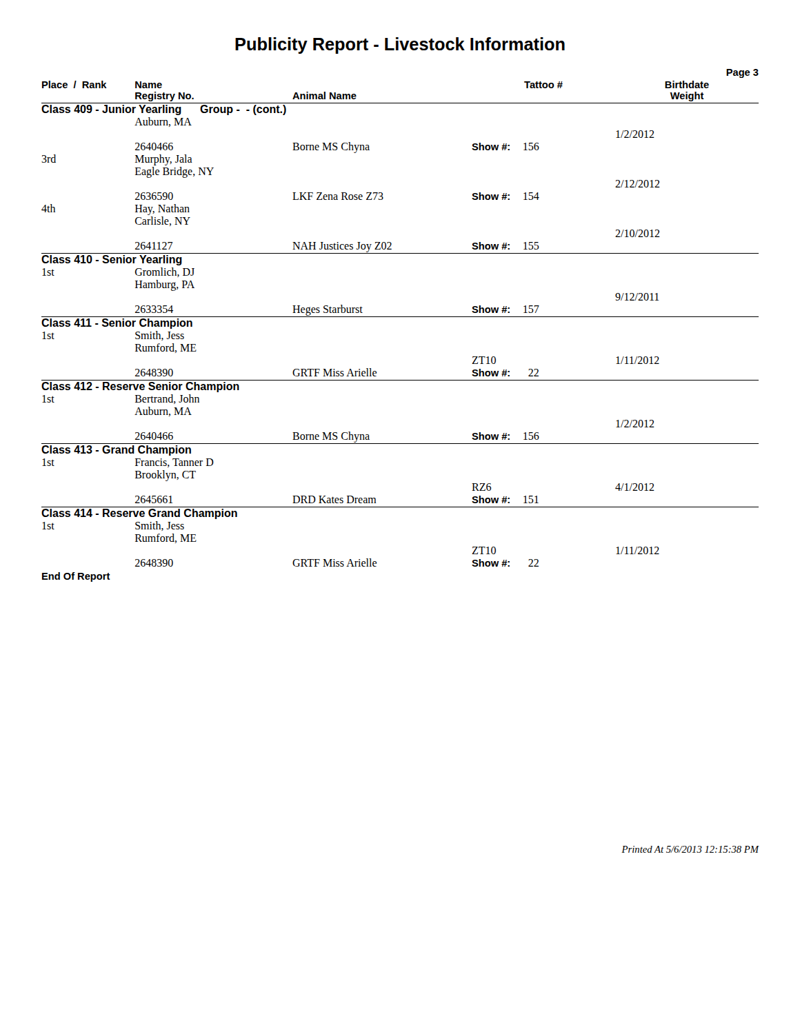Publicity Report - Livestock Information
Page 3
| Place / Rank | Name | | Tattoo # | Birthdate |
| | Registry No. | Animal Name | | Weight |
| Class 409 - Junior Yearling Group - - (cont.) |
| | Auburn, MA | | | |
| | | | | 1/2/2012 |
| | 2640466 | Borne MS Chyna | Show #: 156 | |
| 3rd | Murphy, Jala | | | |
| | Eagle Bridge, NY | | | |
| | | | | 2/12/2012 |
| | 2636590 | LKF Zena Rose Z73 | Show #: 154 | |
| 4th | Hay, Nathan | | | |
| | Carlisle, NY | | | |
| | | | | 2/10/2012 |
| | 2641127 | NAH Justices Joy Z02 | Show #: 155 | |
| Class 410 - Senior Yearling |
| 1st | Gromlich, DJ | | | |
| | Hamburg, PA | | | |
| | | | | 9/12/2011 |
| | 2633354 | Heges Starburst | Show #: 157 | |
| Class 411 - Senior Champion |
| 1st | Smith, Jess | | | |
| | Rumford, ME | | | |
| | | | ZT10 | 1/11/2012 |
| | 2648390 | GRTF Miss Arielle | Show #: 22 | |
| Class 412 - Reserve Senior Champion |
| 1st | Bertrand, John | | | |
| | Auburn, MA | | | |
| | | | | 1/2/2012 |
| | 2640466 | Borne MS Chyna | Show #: 156 | |
| Class 413 - Grand Champion |
| 1st | Francis, Tanner D | | | |
| | Brooklyn, CT | | | |
| | | | RZ6 | 4/1/2012 |
| | 2645661 | DRD Kates Dream | Show #: 151 | |
| Class 414 - Reserve Grand Champion |
| 1st | Smith, Jess | | | |
| | Rumford, ME | | | |
| | | | ZT10 | 1/11/2012 |
| | 2648390 | GRTF Miss Arielle | Show #: 22 | |
End Of Report
Printed At 5/6/2013 12:15:38 PM